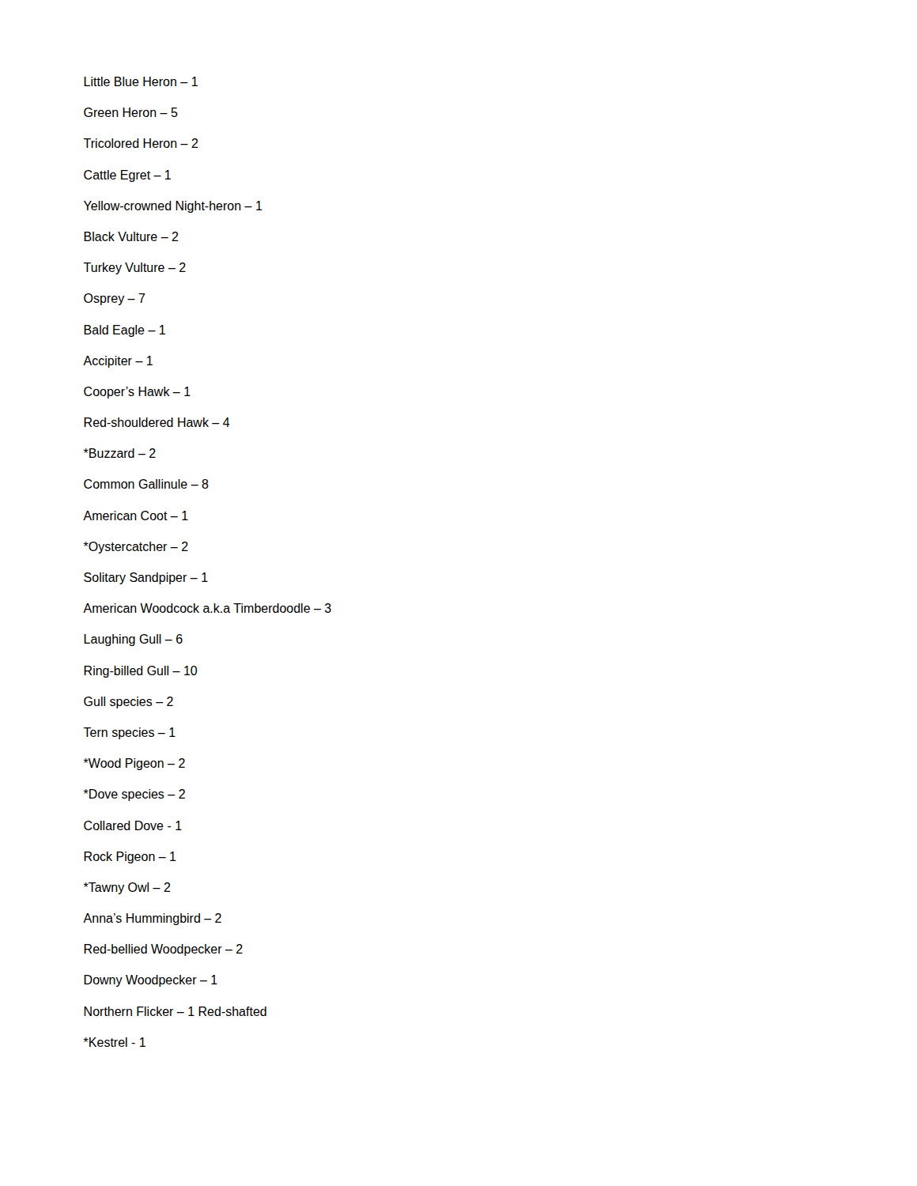Little Blue Heron – 1
Green Heron – 5
Tricolored Heron – 2
Cattle Egret – 1
Yellow-crowned Night-heron – 1
Black Vulture – 2
Turkey Vulture – 2
Osprey – 7
Bald Eagle – 1
Accipiter – 1
Cooper’s Hawk – 1
Red-shouldered Hawk – 4
*Buzzard – 2
Common Gallinule – 8
American Coot – 1
*Oystercatcher – 2
Solitary Sandpiper – 1
American Woodcock a.k.a Timberdoodle – 3
Laughing Gull – 6
Ring-billed Gull – 10
Gull species – 2
Tern species – 1
*Wood Pigeon – 2
*Dove species – 2
Collared Dove - 1
Rock Pigeon – 1
*Tawny Owl – 2
Anna’s Hummingbird – 2
Red-bellied Woodpecker – 2
Downy Woodpecker – 1
Northern Flicker – 1 Red-shafted
*Kestrel - 1